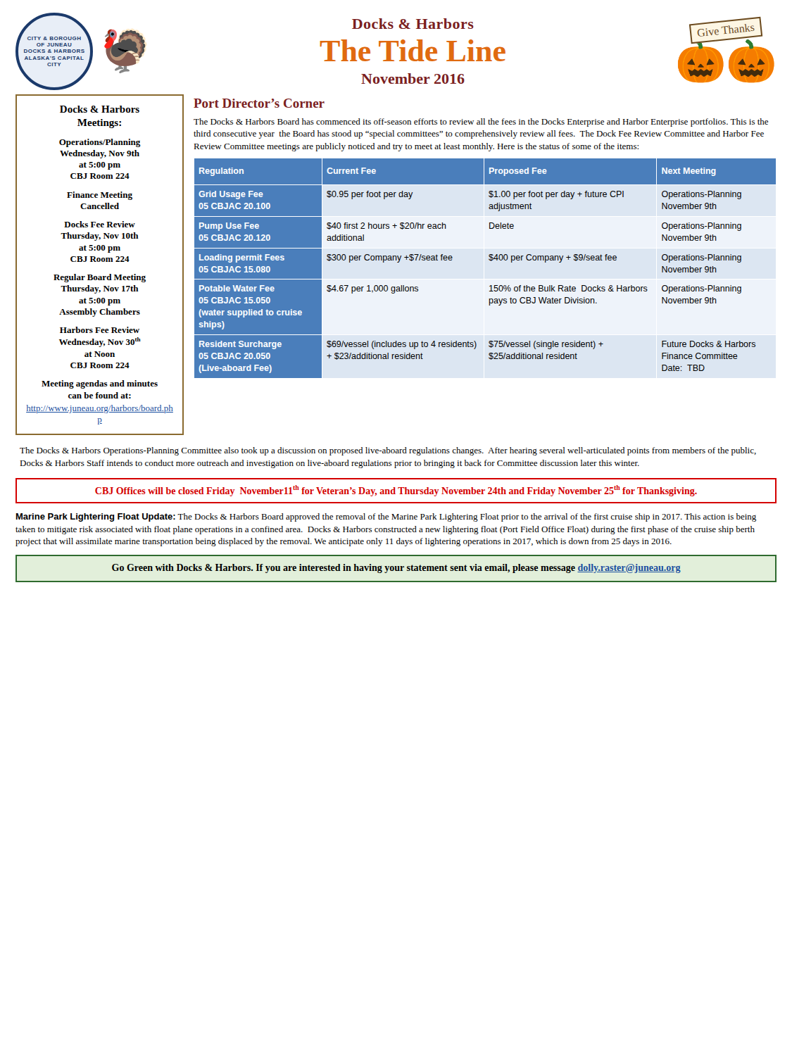City & Borough of Juneau
Docks & Harbors
Alaska's Capital City
🦃
Docks & Harbors
The Tide Line
November 2016
Give Thanks
🎃🎃
Docks & Harbors
Meetings:
Operations/Planning
Wednesday, Nov 9th
at 5:00 pm
CBJ Room 224
Finance Meeting
Cancelled
Docks Fee Review
Thursday, Nov 10th
at 5:00 pm
CBJ Room 224
Regular Board Meeting
Thursday, Nov 17th
at 5:00 pm
Assembly Chambers
Harbors Fee Review
Wednesday, Nov 30th
at Noon
CBJ Room 224
Meeting agendas and minutes
can be found at:
http://www.juneau.org/harbors/board.php
Port Director’s Corner
The Docks & Harbors Board has commenced its off-season efforts to review all the fees in the Docks Enterprise and Harbor Enterprise portfolios. This is the third consecutive year the Board has stood up “special committees” to comprehensively review all fees. The Dock Fee Review Committee and Harbor Fee Review Committee meetings are publicly noticed and try to meet at least monthly. Here is the status of some of the items:
| Regulation | Current Fee | Proposed Fee | Next Meeting |
| --- | --- | --- | --- |
| Grid Usage Fee 05 CBJAC 20.100 | $0.95 per foot per day | $1.00 per foot per day + future CPI adjustment | Operations-Planning November 9th |
| Pump Use Fee 05 CBJAC 20.120 | $40 first 2 hours + $20/hr each additional | Delete | Operations-Planning November 9th |
| Loading permit Fees 05 CBJAC 15.080 | $300 per Company +$7/seat fee | $400 per Company + $9/seat fee | Operations-Planning November 9th |
| Potable Water Fee 05 CBJAC 15.050 (water supplied to cruise ships) | $4.67 per 1,000 gallons | 150% of the Bulk Rate Docks & Harbors pays to CBJ Water Division. | Operations-Planning November 9th |
| Resident Surcharge 05 CBJAC 20.050 (Live-aboard Fee) | $69/vessel (includes up to 4 residents) + $23/additional resident | $75/vessel (single resident) + $25/additional resident | Future Docks & Harbors Finance Committee Date: TBD |
The Docks & Harbors Operations-Planning Committee also took up a discussion on proposed live-aboard regulations changes. After hearing several well-articulated points from members of the public, Docks & Harbors Staff intends to conduct more outreach and investigation on live-aboard regulations prior to bringing it back for Committee discussion later this winter.
CBJ Offices will be closed Friday November11th for Veteran’s Day, and Thursday November 24th and Friday November 25th for Thanksgiving.
Marine Park Lightering Float Update: The Docks & Harbors Board approved the removal of the Marine Park Lightering Float prior to the arrival of the first cruise ship in 2017. This action is being taken to mitigate risk associated with float plane operations in a confined area. Docks & Harbors constructed a new lightering float (Port Field Office Float) during the first phase of the cruise ship berth project that will assimilate marine transportation being displaced by the removal. We anticipate only 11 days of lightering operations in 2017, which is down from 25 days in 2016.
Go Green with Docks & Harbors. If you are interested in having your statement sent via email, please message dolly.raster@juneau.org